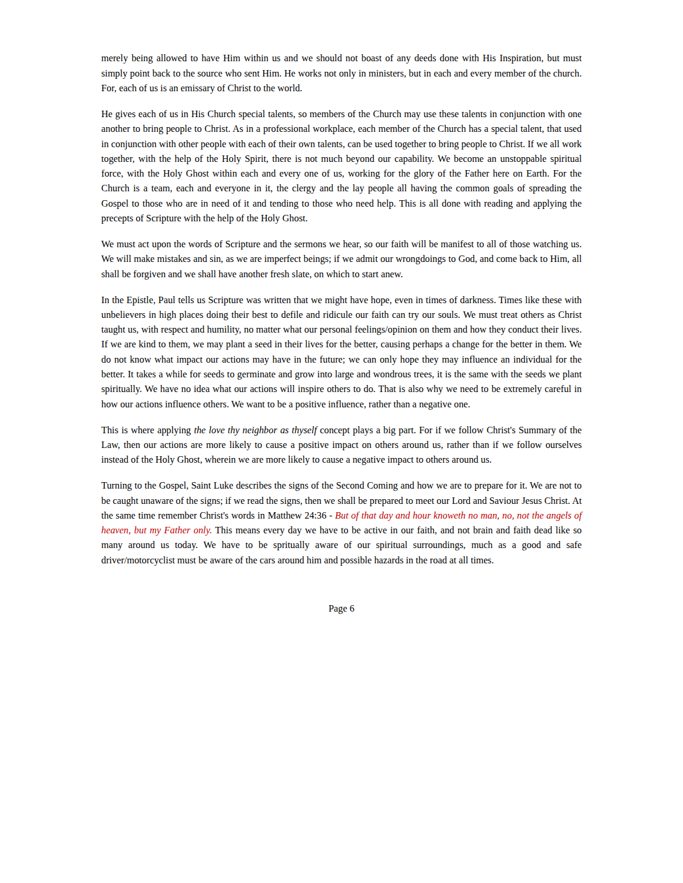merely being allowed to have Him within us and we should not boast of any deeds done with His Inspiration, but must simply point back to the source who sent Him. He works not only in ministers, but in each and every member of the church. For, each of us is an emissary of Christ to the world.
He gives each of us in His Church special talents, so members of the Church may use these talents in conjunction with one another to bring people to Christ. As in a professional workplace, each member of the Church has a special talent, that used in conjunction with other people with each of their own talents, can be used together to bring people to Christ. If we all work together, with the help of the Holy Spirit, there is not much beyond our capability. We become an unstoppable spiritual force, with the Holy Ghost within each and every one of us, working for the glory of the Father here on Earth. For the Church is a team, each and everyone in it, the clergy and the lay people all having the common goals of spreading the Gospel to those who are in need of it and tending to those who need help. This is all done with reading and applying the precepts of Scripture with the help of the Holy Ghost.
We must act upon the words of Scripture and the sermons we hear, so our faith will be manifest to all of those watching us. We will make mistakes and sin, as we are imperfect beings; if we admit our wrongdoings to God, and come back to Him, all shall be forgiven and we shall have another fresh slate, on which to start anew.
In the Epistle, Paul tells us Scripture was written that we might have hope, even in times of darkness. Times like these with unbelievers in high places doing their best to defile and ridicule our faith can try our souls. We must treat others as Christ taught us, with respect and humility, no matter what our personal feelings/opinion on them and how they conduct their lives. If we are kind to them, we may plant a seed in their lives for the better, causing perhaps a change for the better in them. We do not know what impact our actions may have in the future; we can only hope they may influence an individual for the better. It takes a while for seeds to germinate and grow into large and wondrous trees, it is the same with the seeds we plant spiritually. We have no idea what our actions will inspire others to do. That is also why we need to be extremely careful in how our actions influence others. We want to be a positive influence, rather than a negative one.
This is where applying the love thy neighbor as thyself concept plays a big part. For if we follow Christ's Summary of the Law, then our actions are more likely to cause a positive impact on others around us, rather than if we follow ourselves instead of the Holy Ghost, wherein we are more likely to cause a negative impact to others around us.
Turning to the Gospel, Saint Luke describes the signs of the Second Coming and how we are to prepare for it. We are not to be caught unaware of the signs; if we read the signs, then we shall be prepared to meet our Lord and Saviour Jesus Christ. At the same time remember Christ's words in Matthew 24:36 - But of that day and hour knoweth no man, no, not the angels of heaven, but my Father only. This means every day we have to be active in our faith, and not brain and faith dead like so many around us today. We have to be spritually aware of our spiritual surroundings, much as a good and safe driver/motorcyclist must be aware of the cars around him and possible hazards in the road at all times.
Page 6